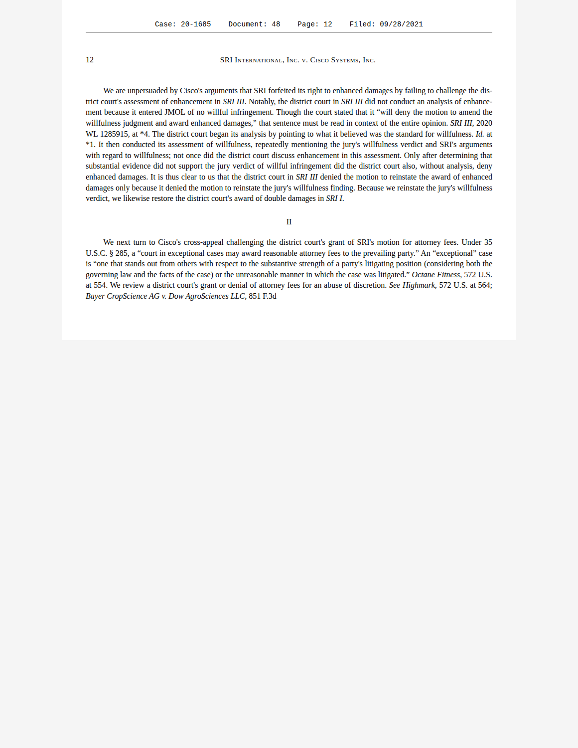Case: 20-1685 Document: 48 Page: 12 Filed: 09/28/2021
12 SRI International, Inc. v. Cisco Systems, Inc.
We are unpersuaded by Cisco's arguments that SRI forfeited its right to enhanced damages by failing to challenge the district court's assessment of enhancement in SRI III. Notably, the district court in SRI III did not conduct an analysis of enhancement because it entered JMOL of no willful infringement. Though the court stated that it “will deny the motion to amend the willfulness judgment and award enhanced damages,” that sentence must be read in context of the entire opinion. SRI III, 2020 WL 1285915, at *4. The district court began its analysis by pointing to what it believed was the standard for willfulness. Id. at *1. It then conducted its assessment of willfulness, repeatedly mentioning the jury's willfulness verdict and SRI's arguments with regard to willfulness; not once did the district court discuss enhancement in this assessment. Only after determining that substantial evidence did not support the jury verdict of willful infringement did the district court also, without analysis, deny enhanced damages. It is thus clear to us that the district court in SRI III denied the motion to reinstate the award of enhanced damages only because it denied the motion to reinstate the jury's willfulness finding. Because we reinstate the jury's willfulness verdict, we likewise restore the district court's award of double damages in SRI I.
II
We next turn to Cisco's cross-appeal challenging the district court's grant of SRI's motion for attorney fees. Under 35 U.S.C. § 285, a “court in exceptional cases may award reasonable attorney fees to the prevailing party.” An “exceptional” case is “one that stands out from others with respect to the substantive strength of a party's litigating position (considering both the governing law and the facts of the case) or the unreasonable manner in which the case was litigated.” Octane Fitness, 572 U.S. at 554. We review a district court's grant or denial of attorney fees for an abuse of discretion. See Highmark, 572 U.S. at 564; Bayer CropScience AG v. Dow AgroSciences LLC, 851 F.3d